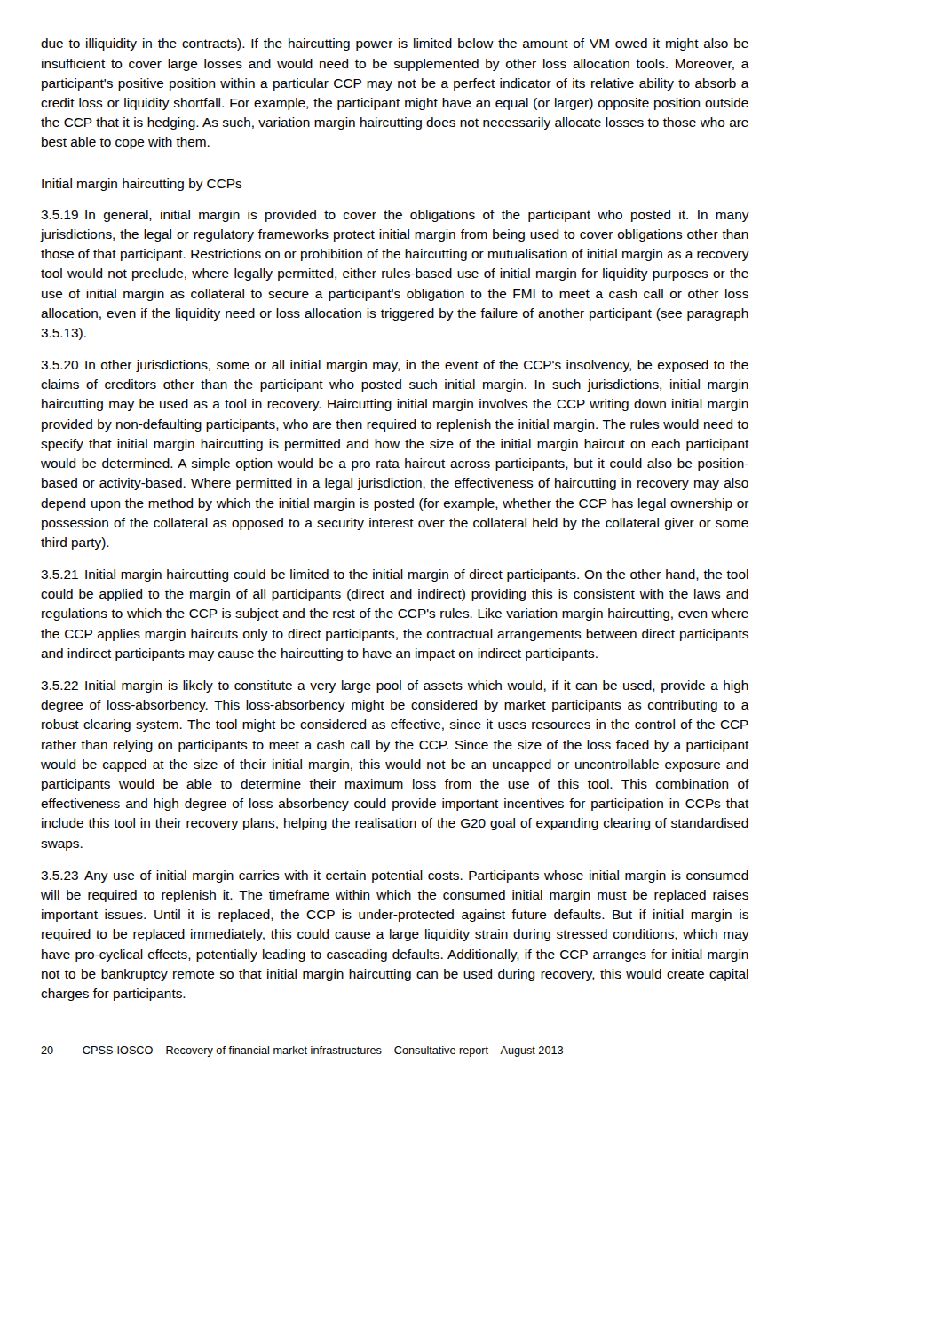due to illiquidity in the contracts). If the haircutting power is limited below the amount of VM owed it might also be insufficient to cover large losses and would need to be supplemented by other loss allocation tools. Moreover, a participant's positive position within a particular CCP may not be a perfect indicator of its relative ability to absorb a credit loss or liquidity shortfall. For example, the participant might have an equal (or larger) opposite position outside the CCP that it is hedging. As such, variation margin haircutting does not necessarily allocate losses to those who are best able to cope with them.
Initial margin haircutting by CCPs
3.5.19 In general, initial margin is provided to cover the obligations of the participant who posted it. In many jurisdictions, the legal or regulatory frameworks protect initial margin from being used to cover obligations other than those of that participant. Restrictions on or prohibition of the haircutting or mutualisation of initial margin as a recovery tool would not preclude, where legally permitted, either rules-based use of initial margin for liquidity purposes or the use of initial margin as collateral to secure a participant's obligation to the FMI to meet a cash call or other loss allocation, even if the liquidity need or loss allocation is triggered by the failure of another participant (see paragraph 3.5.13).
3.5.20 In other jurisdictions, some or all initial margin may, in the event of the CCP's insolvency, be exposed to the claims of creditors other than the participant who posted such initial margin. In such jurisdictions, initial margin haircutting may be used as a tool in recovery. Haircutting initial margin involves the CCP writing down initial margin provided by non-defaulting participants, who are then required to replenish the initial margin. The rules would need to specify that initial margin haircutting is permitted and how the size of the initial margin haircut on each participant would be determined. A simple option would be a pro rata haircut across participants, but it could also be position-based or activity-based. Where permitted in a legal jurisdiction, the effectiveness of haircutting in recovery may also depend upon the method by which the initial margin is posted (for example, whether the CCP has legal ownership or possession of the collateral as opposed to a security interest over the collateral held by the collateral giver or some third party).
3.5.21 Initial margin haircutting could be limited to the initial margin of direct participants. On the other hand, the tool could be applied to the margin of all participants (direct and indirect) providing this is consistent with the laws and regulations to which the CCP is subject and the rest of the CCP's rules. Like variation margin haircutting, even where the CCP applies margin haircuts only to direct participants, the contractual arrangements between direct participants and indirect participants may cause the haircutting to have an impact on indirect participants.
3.5.22 Initial margin is likely to constitute a very large pool of assets which would, if it can be used, provide a high degree of loss-absorbency. This loss-absorbency might be considered by market participants as contributing to a robust clearing system. The tool might be considered as effective, since it uses resources in the control of the CCP rather than relying on participants to meet a cash call by the CCP. Since the size of the loss faced by a participant would be capped at the size of their initial margin, this would not be an uncapped or uncontrollable exposure and participants would be able to determine their maximum loss from the use of this tool. This combination of effectiveness and high degree of loss absorbency could provide important incentives for participation in CCPs that include this tool in their recovery plans, helping the realisation of the G20 goal of expanding clearing of standardised swaps.
3.5.23 Any use of initial margin carries with it certain potential costs. Participants whose initial margin is consumed will be required to replenish it. The timeframe within which the consumed initial margin must be replaced raises important issues. Until it is replaced, the CCP is under-protected against future defaults. But if initial margin is required to be replaced immediately, this could cause a large liquidity strain during stressed conditions, which may have pro-cyclical effects, potentially leading to cascading defaults. Additionally, if the CCP arranges for initial margin not to be bankruptcy remote so that initial margin haircutting can be used during recovery, this would create capital charges for participants.
20 CPSS-IOSCO – Recovery of financial market infrastructures – Consultative report – August 2013